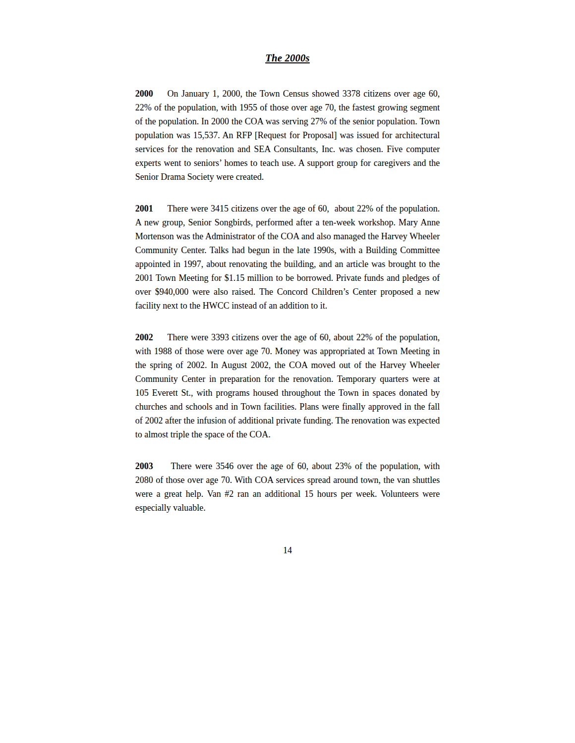The 2000s
2000 On January 1, 2000, the Town Census showed 3378 citizens over age 60, 22% of the population, with 1955 of those over age 70, the fastest growing segment of the population. In 2000 the COA was serving 27% of the senior population. Town population was 15,537. An RFP [Request for Proposal] was issued for architectural services for the renovation and SEA Consultants, Inc. was chosen. Five computer experts went to seniors’ homes to teach use. A support group for caregivers and the Senior Drama Society were created.
2001 There were 3415 citizens over the age of 60, about 22% of the population. A new group, Senior Songbirds, performed after a ten-week workshop. Mary Anne Mortenson was the Administrator of the COA and also managed the Harvey Wheeler Community Center. Talks had begun in the late 1990s, with a Building Committee appointed in 1997, about renovating the building, and an article was brought to the 2001 Town Meeting for $1.15 million to be borrowed. Private funds and pledges of over $940,000 were also raised. The Concord Children’s Center proposed a new facility next to the HWCC instead of an addition to it.
2002 There were 3393 citizens over the age of 60, about 22% of the population, with 1988 of those were over age 70. Money was appropriated at Town Meeting in the spring of 2002. In August 2002, the COA moved out of the Harvey Wheeler Community Center in preparation for the renovation. Temporary quarters were at 105 Everett St., with programs housed throughout the Town in spaces donated by churches and schools and in Town facilities. Plans were finally approved in the fall of 2002 after the infusion of additional private funding. The renovation was expected to almost triple the space of the COA.
2003 There were 3546 over the age of 60, about 23% of the population, with 2080 of those over age 70. With COA services spread around town, the van shuttles were a great help. Van #2 ran an additional 15 hours per week. Volunteers were especially valuable.
14